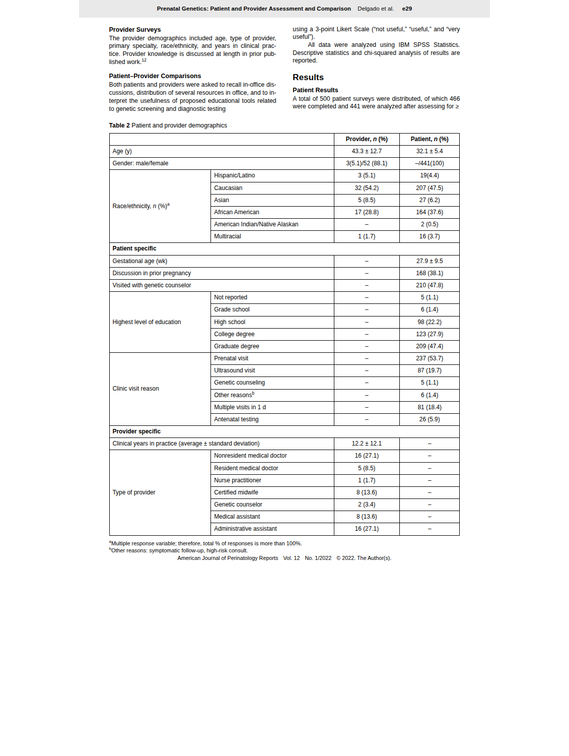Prenatal Genetics: Patient and Provider Assessment and Comparison Delgado et al. e29
Provider Surveys
The provider demographics included age, type of provider, primary specialty, race/ethnicity, and years in clinical practice. Provider knowledge is discussed at length in prior published work.12
Patient–Provider Comparisons
Both patients and providers were asked to recall in-office discussions, distribution of several resources in office, and to interpret the usefulness of proposed educational tools related to genetic screening and diagnostic testing
using a 3-point Likert Scale (“not useful,” “useful,” and “very useful”).
All data were analyzed using IBM SPSS Statistics. Descriptive statistics and chi-squared analysis of results are reported.
Results
Patient Results
A total of 500 patient surveys were distributed, of which 466 were completed and 441 were analyzed after assessing for ≥
Table 2 Patient and provider demographics
| | Provider, n (%) | Patient, n (%) |
| --- | --- | --- |
| Age (y) | 43.3 ± 12.7 | 32.1 ± 5.4 |
| Gender: male/female | 3(5.1)/52 (88.1) | –/441(100) |
| Race/ethnicity, n (%) a | Hispanic/Latino | 3 (5.1) | 19(4.4) |
| Caucasian | 32 (54.2) | 207 (47.5) |
| Asian | 5 (8.5) | 27 (6.2) |
| African American | 17 (28.8) | 164 (37.6) |
| American Indian/Native Alaskan | – | 2 (0.5) |
| Multiracial | 1 (1.7) | 16 (3.7) |
| Patient specific |
| Gestational age (wk) | – | 27.9 ± 9.5 |
| Discussion in prior pregnancy | – | 168 (38.1) |
| Visited with genetic counselor | – | 210 (47.8) |
| Highest level of education | Not reported | – | 5 (1.1) |
| Grade school | – | 6 (1.4) |
| High school | – | 98 (22.2) |
| College degree | – | 123 (27.9) |
| Graduate degree | – | 209 (47.4) |
| Clinic visit reason | Prenatal visit | – | 237 (53.7) |
| Ultrasound visit | – | 87 (19.7) |
| Genetic counseling | – | 5 (1.1) |
| Other reasons b | – | 6 (1.4) |
| Multiple visits in 1 d | – | 81 (18.4) |
| Antenatal testing | – | 26 (5.9) |
| Provider specific |
| Clinical years in practice (average ± standard deviation) | 12.2 ± 12.1 | – |
| Type of provider | Nonresident medical doctor | 16 (27.1) | – |
| Resident medical doctor | 5 (8.5) | – |
| Nurse practitioner | 1 (1.7) | – |
| Certified midwife | 8 (13.6) | – |
| Genetic counselor | 2 (3.4) | – |
| Medical assistant | 8 (13.6) | – |
| Administrative assistant | 16 (27.1) | – |
aMultiple response variable; therefore, total % of responses is more than 100%.
bOther reasons: symptomatic follow-up, high-risk consult.
American Journal of Perinatology Reports Vol. 12 No. 1/2022 © 2022. The Author(s).